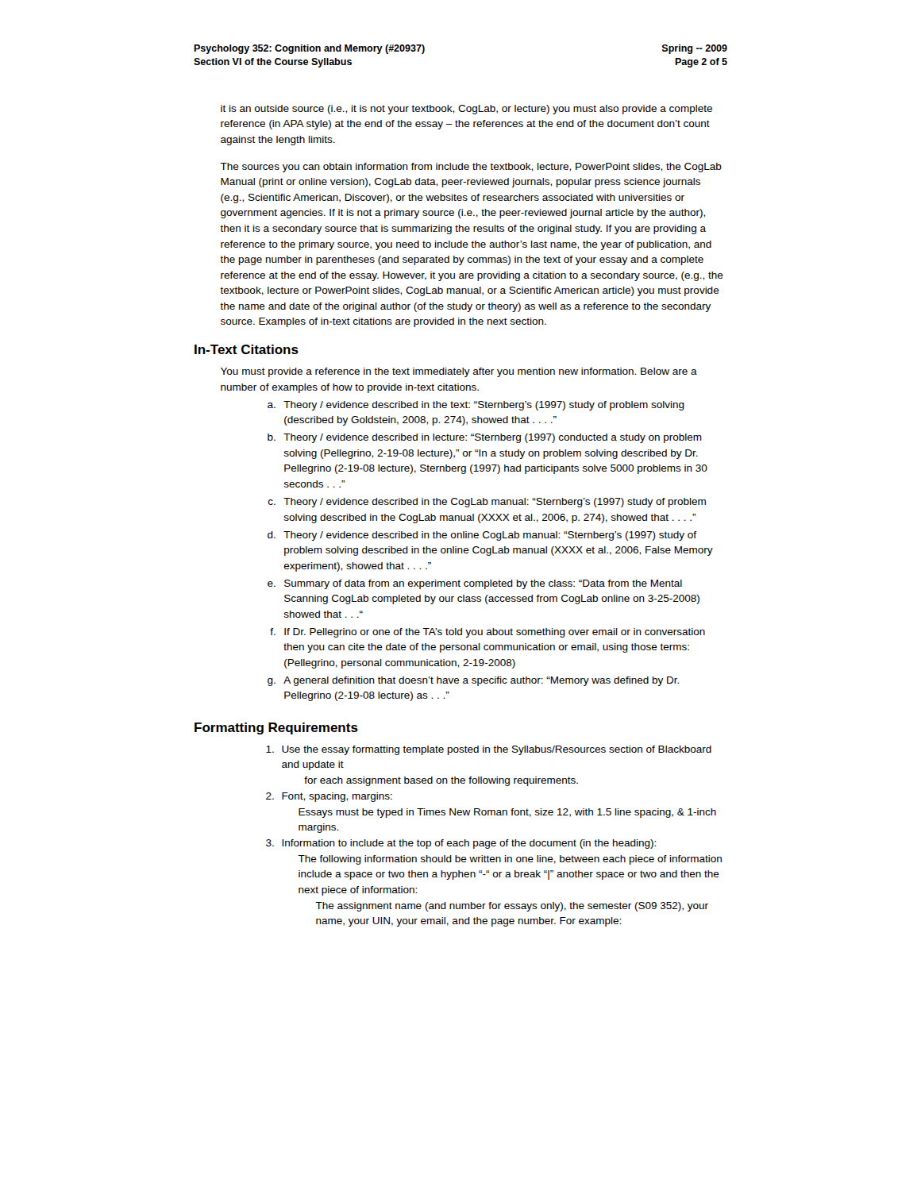| Psychology 352: Cognition and Memory (#20937) | Spring -- 2009 |
| Section VI of the Course Syllabus | Page 2 of 5 |
it is an outside source (i.e., it is not your textbook, CogLab, or lecture) you must also provide a complete reference (in APA style) at the end of the essay – the references at the end of the document don’t count against the length limits.
The sources you can obtain information from include the textbook, lecture, PowerPoint slides, the CogLab Manual (print or online version), CogLab data, peer-reviewed journals, popular press science journals (e.g., Scientific American, Discover), or the websites of researchers associated with universities or government agencies. If it is not a primary source (i.e., the peer-reviewed journal article by the author), then it is a secondary source that is summarizing the results of the original study. If you are providing a reference to the primary source, you need to include the author’s last name, the year of publication, and the page number in parentheses (and separated by commas) in the text of your essay and a complete reference at the end of the essay. However, it you are providing a citation to a secondary source, (e.g., the textbook, lecture or PowerPoint slides, CogLab manual, or a Scientific American article) you must provide the name and date of the original author (of the study or theory) as well as a reference to the secondary source. Examples of in-text citations are provided in the next section.
In-Text Citations
You must provide a reference in the text immediately after you mention new information. Below are a number of examples of how to provide in-text citations.
Theory / evidence described in the text: “Sternberg’s (1997) study of problem solving (described by Goldstein, 2008, p. 274), showed that . . . .”
Theory / evidence described in lecture: “Sternberg (1997) conducted a study on problem solving (Pellegrino, 2-19-08 lecture),” or “In a study on problem solving described by Dr. Pellegrino (2-19-08 lecture), Sternberg (1997) had participants solve 5000 problems in 30 seconds . . .”
Theory / evidence described in the CogLab manual: “Sternberg’s (1997) study of problem solving described in the CogLab manual (XXXX et al., 2006, p. 274), showed that . . . .”
Theory / evidence described in the online CogLab manual: “Sternberg’s (1997) study of problem solving described in the online CogLab manual (XXXX et al., 2006, False Memory experiment), showed that . . . .”
Summary of data from an experiment completed by the class: “Data from the Mental Scanning CogLab completed by our class (accessed from CogLab online on 3-25-2008) showed that . . .“
If Dr. Pellegrino or one of the TA’s told you about something over email or in conversation then you can cite the date of the personal communication or email, using those terms: (Pellegrino, personal communication, 2-19-2008)
A general definition that doesn’t have a specific author: “Memory was defined by Dr. Pellegrino (2-19-08 lecture) as . . .”
Formatting Requirements
Use the essay formatting template posted in the Syllabus/Resources section of Blackboard and update it for each assignment based on the following requirements.
Font, spacing, margins: Essays must be typed in Times New Roman font, size 12, with 1.5 line spacing, & 1-inch margins.
Information to include at the top of each page of the document (in the heading): The following information should be written in one line, between each piece of information include a space or two then a hyphen “-“ or a break “|” another space or two and then the next piece of information: The assignment name (and number for essays only), the semester (S09 352), your name, your UIN, your email, and the page number. For example: